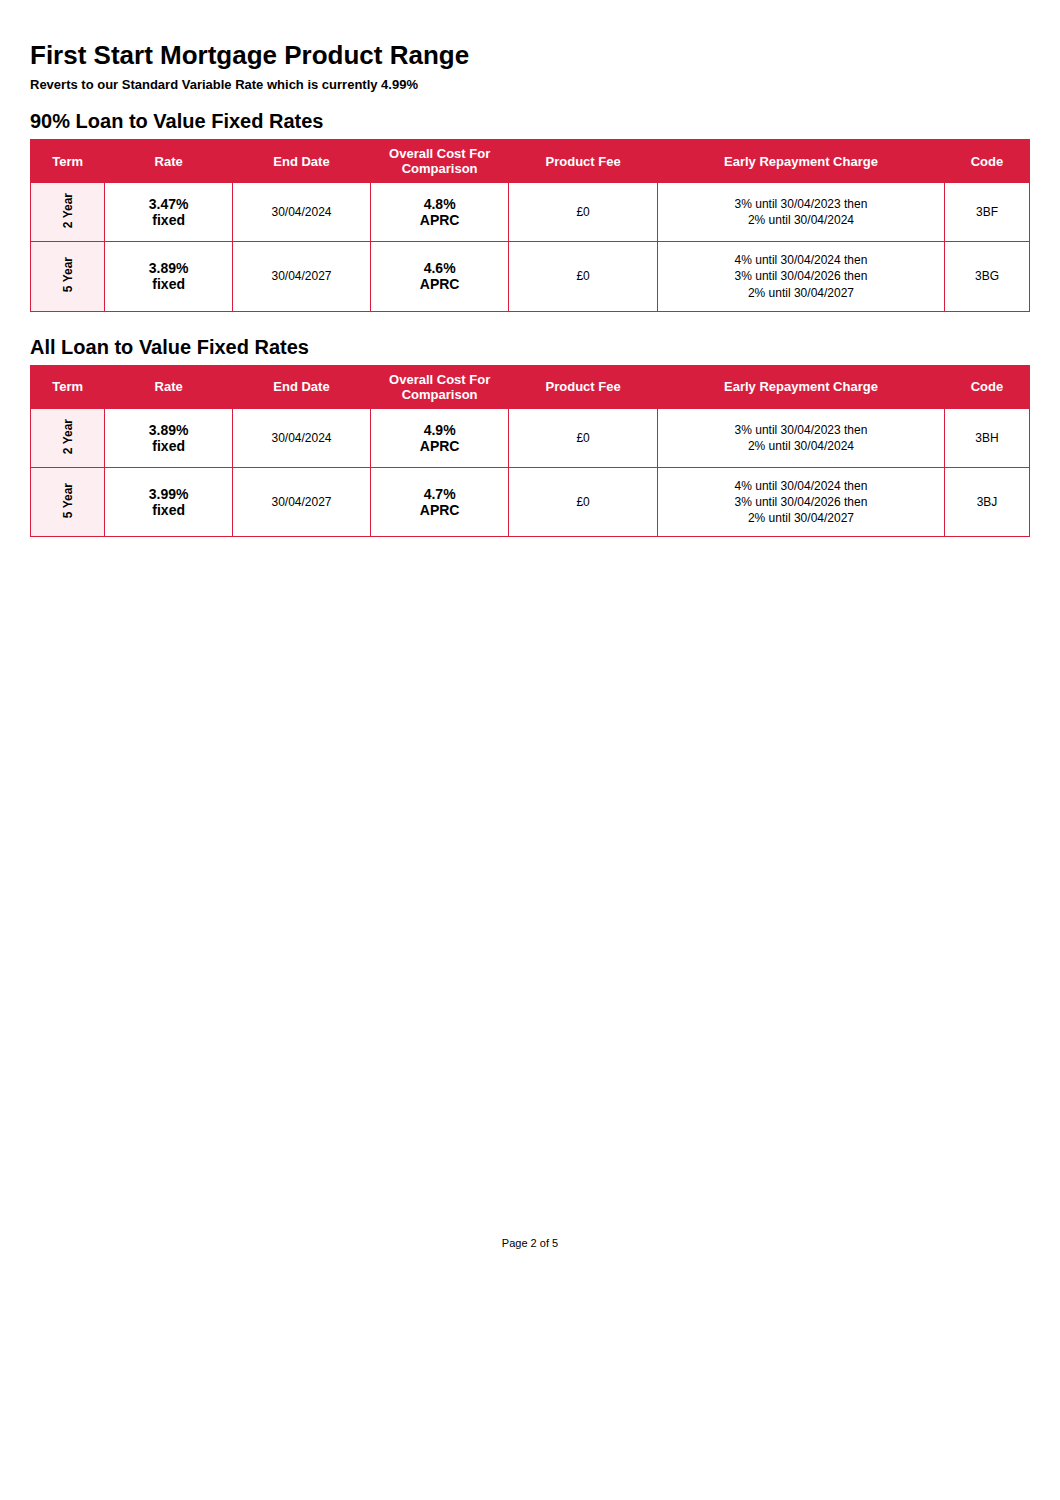First Start Mortgage Product Range
Reverts to our Standard Variable Rate which is currently 4.99%
90% Loan to Value Fixed Rates
| Term | Rate | End Date | Overall Cost For Comparison | Product Fee | Early Repayment Charge | Code |
| --- | --- | --- | --- | --- | --- | --- |
| 2 Year | 3.47% fixed | 30/04/2024 | 4.8% APRC | £0 | 3% until 30/04/2023 then 2% until 30/04/2024 | 3BF |
| 5 Year | 3.89% fixed | 30/04/2027 | 4.6% APRC | £0 | 4% until 30/04/2024 then 3% until 30/04/2026 then 2% until 30/04/2027 | 3BG |
All Loan to Value Fixed Rates
| Term | Rate | End Date | Overall Cost For Comparison | Product Fee | Early Repayment Charge | Code |
| --- | --- | --- | --- | --- | --- | --- |
| 2 Year | 3.89% fixed | 30/04/2024 | 4.9% APRC | £0 | 3% until 30/04/2023 then 2% until 30/04/2024 | 3BH |
| 5 Year | 3.99% fixed | 30/04/2027 | 4.7% APRC | £0 | 4% until 30/04/2024 then 3% until 30/04/2026 then 2% until 30/04/2027 | 3BJ |
Page 2 of 5